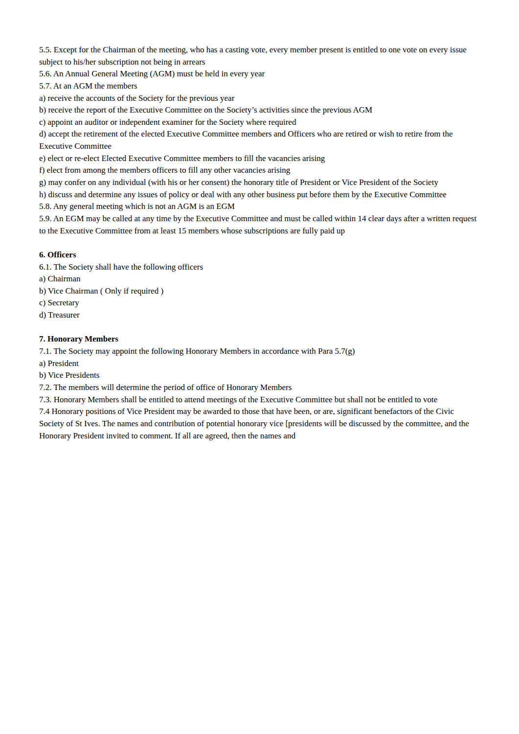5.5. Except for the Chairman of the meeting, who has a casting vote, every member present is entitled to one vote on every issue subject to his/her subscription not being in arrears
5.6. An Annual General Meeting (AGM) must be held in every year
5.7. At an AGM the members
a) receive the accounts of the Society for the previous year
b) receive the report of the Executive Committee on the Society’s activities since the previous AGM
c) appoint an auditor or independent examiner for the Society where required
d) accept the retirement of the elected Executive Committee members and Officers who are retired or wish to retire from the Executive Committee
e) elect or re-elect Elected Executive Committee members to fill the vacancies arising
f) elect from among the members officers to fill any other vacancies arising
g) may confer on any individual (with his or her consent) the honorary title of President or Vice President of the Society
h) discuss and determine any issues of policy or deal with any other business put before them by the Executive Committee
5.8. Any general meeting which is not an AGM is an EGM
5.9. An EGM may be called at any time by the Executive Committee and must be called within 14 clear days after a written request to the Executive Committee from at least 15 members whose subscriptions are fully paid up
6. Officers
6.1. The Society shall have the following officers
a) Chairman
b) Vice Chairman ( Only if required )
c) Secretary
d) Treasurer
7. Honorary Members
7.1. The Society may appoint the following Honorary Members in accordance with Para 5.7(g)
a) President
b) Vice Presidents
7.2. The members will determine the period of office of Honorary Members
7.3. Honorary Members shall be entitled to attend meetings of the Executive Committee but shall not be entitled to vote
7.4 Honorary positions of Vice President may be awarded to those that have been, or are, significant benefactors of the Civic Society of St Ives. The names and contribution of potential honorary vice [presidents will be discussed by the committee, and the Honorary President invited to comment. If all are agreed, then the names and